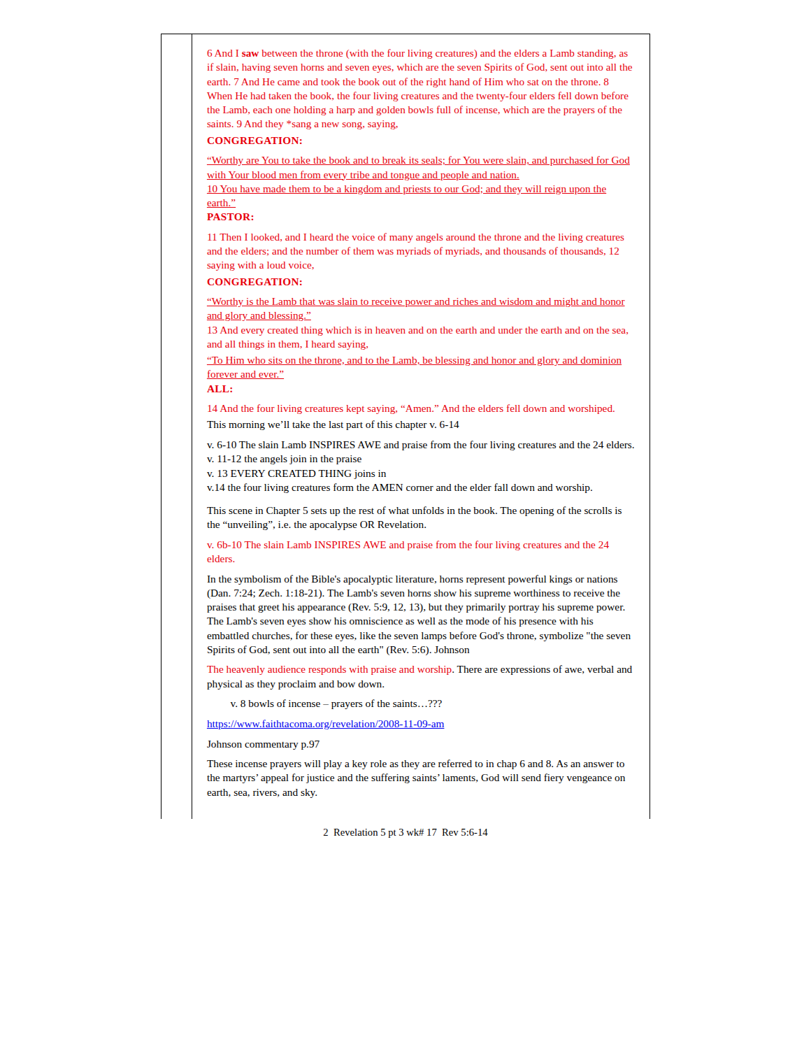6 And I saw between the throne (with the four living creatures) and the elders a Lamb standing, as if slain, having seven horns and seven eyes, which are the seven Spirits of God, sent out into all the earth. 7 And He came and took the book out of the right hand of Him who sat on the throne. 8 When He had taken the book, the four living creatures and the twenty-four elders fell down before the Lamb, each one holding a harp and golden bowls full of incense, which are the prayers of the saints. 9 And they *sang a new song, saying,
CONGREGATION:
“Worthy are You to take the book and to break its seals; for You were slain, and purchased for God with Your blood men from every tribe and tongue and people and nation.
10 You have made them to be a kingdom and priests to our God; and they will reign upon the earth.”
PASTOR:
11 Then I looked, and I heard the voice of many angels around the throne and the living creatures and the elders; and the number of them was myriads of myriads, and thousands of thousands, 12 saying with a loud voice,
CONGREGATION:
“Worthy is the Lamb that was slain to receive power and riches and wisdom and might and honor and glory and blessing.”
13 And every created thing which is in heaven and on the earth and under the earth and on the sea, and all things in them, I heard saying,
“To Him who sits on the throne, and to the Lamb, be blessing and honor and glory and dominion forever and ever.”
ALL:
14 And the four living creatures kept saying, “Amen.” And the elders fell down and worshiped.
This morning we’ll take the last part of this chapter v. 6-14
v. 6-10 The slain Lamb INSPIRES AWE and praise from the four living creatures and the 24 elders.
v. 11-12 the angels join in the praise
v. 13 EVERY CREATED THING joins in
v.14 the four living creatures form the AMEN corner and the elder fall down and worship.
This scene in Chapter 5 sets up the rest of what unfolds in the book. The opening of the scrolls is the “unveiling”, i.e. the apocalypse OR Revelation.
v. 6b-10 The slain Lamb INSPIRES AWE and praise from the four living creatures and the 24 elders.
In the symbolism of the Bible's apocalyptic literature, horns represent powerful kings or nations (Dan. 7:24; Zech. 1:18-21). The Lamb's seven horns show his supreme worthiness to receive the praises that greet his appearance (Rev. 5:9, 12, 13), but they primarily portray his supreme power. The Lamb's seven eyes show his omniscience as well as the mode of his presence with his embattled churches, for these eyes, like the seven lamps before God's throne, symbolize "the seven Spirits of God, sent out into all the earth" (Rev. 5:6). Johnson
The heavenly audience responds with praise and worship. There are expressions of awe, verbal and physical as they proclaim and bow down.
v. 8 bowls of incense – prayers of the saints…???
https://www.faithtacoma.org/revelation/2008-11-09-am
Johnson commentary p.97
These incense prayers will play a key role as they are referred to in chap 6 and 8. As an answer to the martyrs’ appeal for justice and the suffering saints’ laments, God will send fiery vengeance on earth, sea, rivers, and sky.
2 Revelation 5 pt 3 wk# 17 Rev 5:6-14